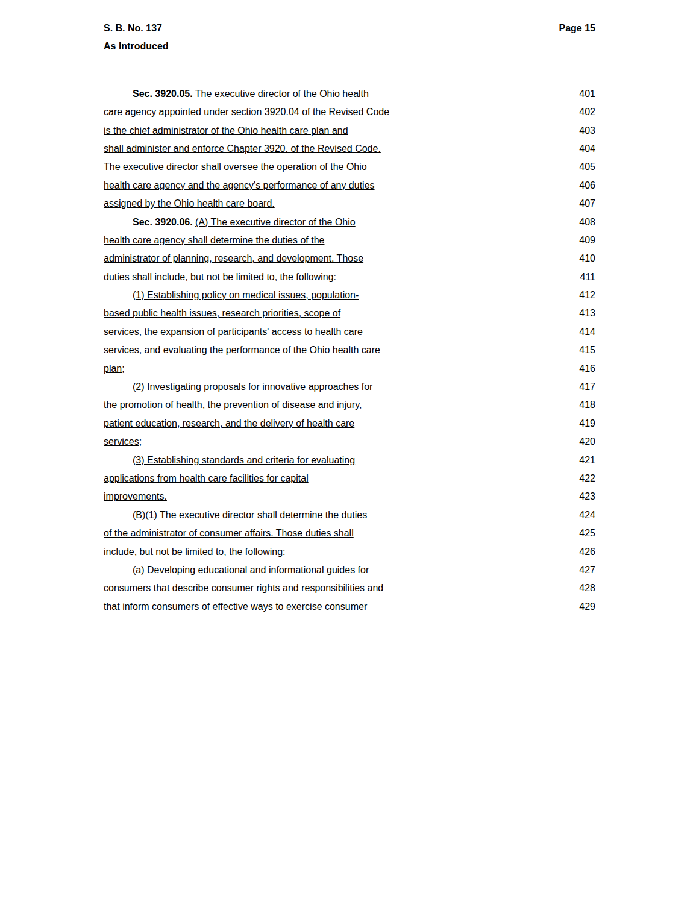S. B. No. 137 As Introduced
Page 15
Sec. 3920.05. The executive director of the Ohio health 401
care agency appointed under section 3920.04 of the Revised Code 402
is the chief administrator of the Ohio health care plan and 403
shall administer and enforce Chapter 3920. of the Revised Code. 404
The executive director shall oversee the operation of the Ohio 405
health care agency and the agency's performance of any duties 406
assigned by the Ohio health care board. 407
Sec. 3920.06. (A) The executive director of the Ohio 408
health care agency shall determine the duties of the 409
administrator of planning, research, and development. Those 410
duties shall include, but not be limited to, the following: 411
(1) Establishing policy on medical issues, population-412
based public health issues, research priorities, scope of 413
services, the expansion of participants' access to health care 414
services, and evaluating the performance of the Ohio health care 415
plan; 416
(2) Investigating proposals for innovative approaches for 417
the promotion of health, the prevention of disease and injury, 418
patient education, research, and the delivery of health care 419
services; 420
(3) Establishing standards and criteria for evaluating 421
applications from health care facilities for capital 422
improvements. 423
(B)(1) The executive director shall determine the duties 424
of the administrator of consumer affairs. Those duties shall 425
include, but not be limited to, the following: 426
(a) Developing educational and informational guides for 427
consumers that describe consumer rights and responsibilities and 428
that inform consumers of effective ways to exercise consumer 429